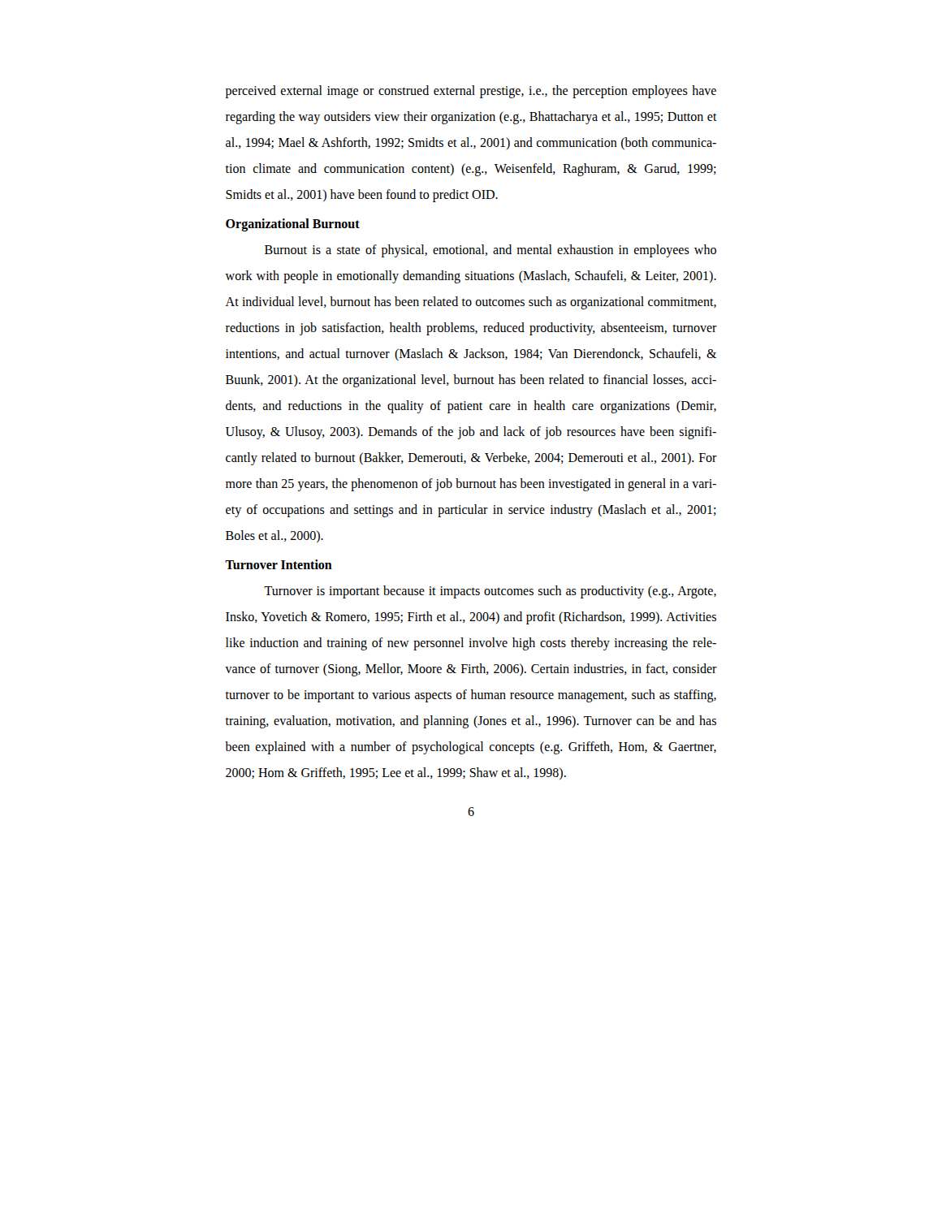perceived external image or construed external prestige, i.e., the perception employees have regarding the way outsiders view their organization (e.g., Bhattacharya et al., 1995; Dutton et al., 1994; Mael & Ashforth, 1992; Smidts et al., 2001) and communication (both communication climate and communication content) (e.g., Weisenfeld, Raghuram, & Garud, 1999; Smidts et al., 2001) have been found to predict OID.
Organizational Burnout
Burnout is a state of physical, emotional, and mental exhaustion in employees who work with people in emotionally demanding situations (Maslach, Schaufeli, & Leiter, 2001). At individual level, burnout has been related to outcomes such as organizational commitment, reductions in job satisfaction, health problems, reduced productivity, absenteeism, turnover intentions, and actual turnover (Maslach & Jackson, 1984; Van Dierendonck, Schaufeli, & Buunk, 2001). At the organizational level, burnout has been related to financial losses, accidents, and reductions in the quality of patient care in health care organizations (Demir, Ulusoy, & Ulusoy, 2003). Demands of the job and lack of job resources have been significantly related to burnout (Bakker, Demerouti, & Verbeke, 2004; Demerouti et al., 2001). For more than 25 years, the phenomenon of job burnout has been investigated in general in a variety of occupations and settings and in particular in service industry (Maslach et al., 2001; Boles et al., 2000).
Turnover Intention
Turnover is important because it impacts outcomes such as productivity (e.g., Argote, Insko, Yovetich & Romero, 1995; Firth et al., 2004) and profit (Richardson, 1999). Activities like induction and training of new personnel involve high costs thereby increasing the relevance of turnover (Siong, Mellor, Moore & Firth, 2006). Certain industries, in fact, consider turnover to be important to various aspects of human resource management, such as staffing, training, evaluation, motivation, and planning (Jones et al., 1996). Turnover can be and has been explained with a number of psychological concepts (e.g. Griffeth, Hom, & Gaertner, 2000; Hom & Griffeth, 1995; Lee et al., 1999; Shaw et al., 1998).
6